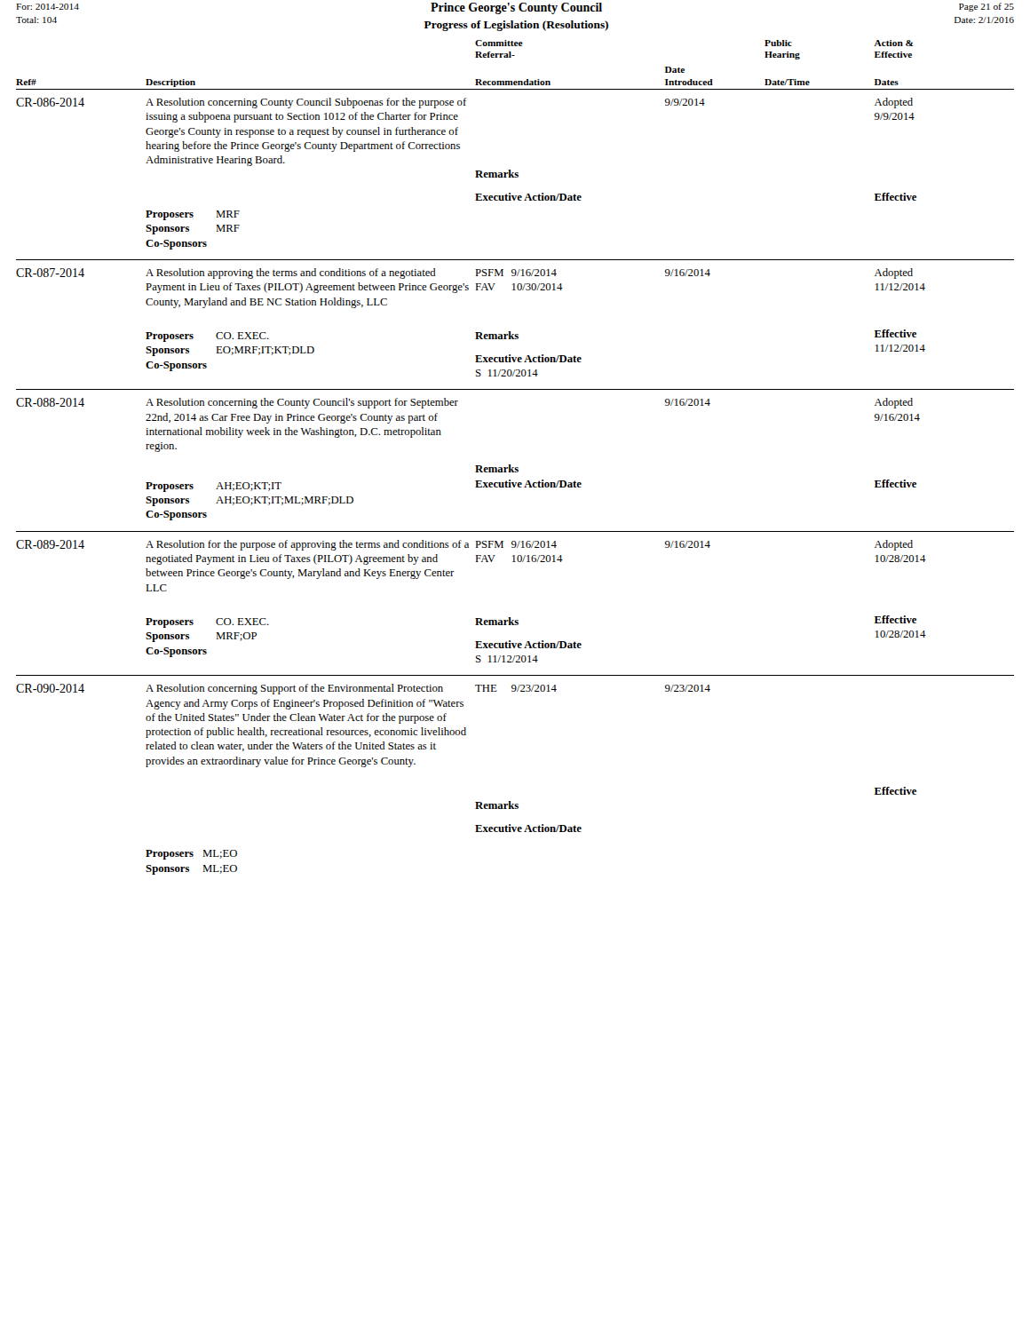For: 2014-2014
Total: 104
Prince George's County Council
Progress of Legislation (Resolutions)
Page 21 of 25
Date: 2/1/2016
| | | Committee Referral- | | Public Hearing | Action & Effective |
| --- | --- | --- | --- | --- | --- |
| Ref# | Description | Recommendation | Date Introduced | Date/Time | Dates |
| CR-086-2014 | A Resolution concerning County Council Subpoenas for the purpose of issuing a subpoena pursuant to Section 1012 of the Charter for Prince George's County in response to a request by counsel in furtherance of hearing before the Prince George's County Department of Corrections Administrative Hearing Board. | | 9/9/2014 | | Adopted 9/9/2014 |
| | | Remarks | | | |
| | | Executive Action/Date | | | Effective |
| | / Proposers / MRF / / Sponsors / MRF / / Co-Sponsors / / | | | | |
| CR-087-2014 | A Resolution approving the terms and conditions of a negotiated Payment in Lieu of Taxes (PILOT) Agreement between Prince George's County, Maryland and BE NC Station Holdings, LLC | PSFM 9/16/2014 FAV 10/30/2014 | 9/16/2014 | | Adopted 11/12/2014 |
| | / Proposers / CO. EXEC. / / Sponsors / EO;MRF;IT;KT;DLD / / Co-Sponsors / / | Remarks Executive Action/Date S 11/20/2014 | | | Effective 11/12/2014 |
| CR-088-2014 | A Resolution concerning the County Council's support for September 22nd, 2014 as Car Free Day in Prince George's County as part of international mobility week in the Washington, D.C. metropolitan region. | | 9/16/2014 | | Adopted 9/16/2014 |
| | | Remarks | | | |
| | / Proposers / AH;EO;KT;IT / / Sponsors / AH;EO;KT;IT;ML;MRF;DLD / / Co-Sponsors / / | Executive Action/Date | | | Effective |
| CR-089-2014 | A Resolution for the purpose of approving the terms and conditions of a negotiated Payment in Lieu of Taxes (PILOT) Agreement by and between Prince George's County, Maryland and Keys Energy Center LLC | PSFM 9/16/2014 FAV 10/16/2014 | 9/16/2014 | | Adopted 10/28/2014 |
| | / Proposers / CO. EXEC. / / Sponsors / MRF;OP / / Co-Sponsors / / | Remarks Executive Action/Date S 11/12/2014 | | | Effective 10/28/2014 |
| CR-090-2014 | A Resolution concerning Support of the Environmental Protection Agency and Army Corps of Engineer's Proposed Definition of "Waters of the United States" Under the Clean Water Act for the purpose of protection of public health, recreational resources, economic livelihood related to clean water, under the Waters of the United States as it provides an extraordinary value for Prince George's County. | THE 9/23/2014 | 9/23/2014 | | |
| | | | | | Effective |
| | | Remarks | | | |
| | | Executive Action/Date | | | |
| | / Proposers / ML;EO / / Sponsors / ML;EO / | | | | |